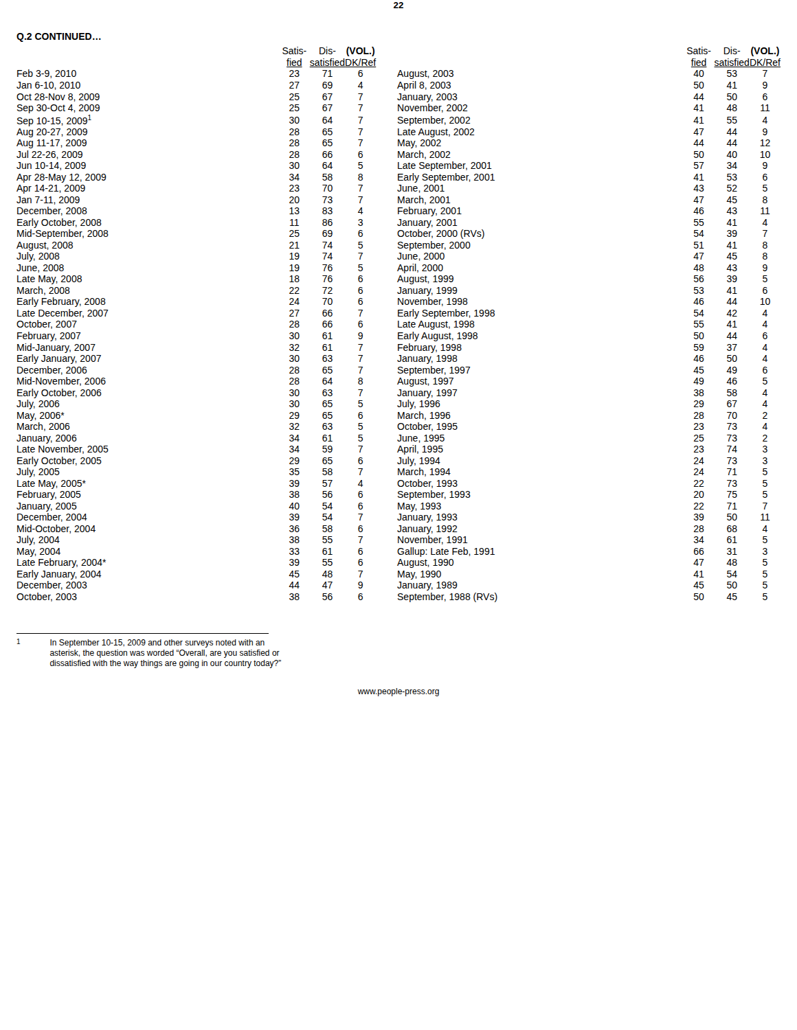22
Q.2 CONTINUED…
| | Satis- | Dis- | (VOL.) | | | Satis- | Dis- | (VOL.) |
| --- | --- | --- | --- | --- | --- | --- | --- | --- |
| | fied | satisfied | DK/Ref | | | fied | satisfied | DK/Ref |
| Feb 3-9, 2010 | 23 | 71 | 6 | | August, 2003 | 40 | 53 | 7 |
| Jan 6-10, 2010 | 27 | 69 | 4 | | April 8, 2003 | 50 | 41 | 9 |
| Oct 28-Nov 8, 2009 | 25 | 67 | 7 | | January, 2003 | 44 | 50 | 6 |
| Sep 30-Oct 4, 2009 | 25 | 67 | 7 | | November, 2002 | 41 | 48 | 11 |
| Sep 10-15, 2009 1 | 30 | 64 | 7 | | September, 2002 | 41 | 55 | 4 |
| Aug 20-27, 2009 | 28 | 65 | 7 | | Late August, 2002 | 47 | 44 | 9 |
| Aug 11-17, 2009 | 28 | 65 | 7 | | May, 2002 | 44 | 44 | 12 |
| Jul 22-26, 2009 | 28 | 66 | 6 | | March, 2002 | 50 | 40 | 10 |
| Jun 10-14, 2009 | 30 | 64 | 5 | | Late September, 2001 | 57 | 34 | 9 |
| Apr 28-May 12, 2009 | 34 | 58 | 8 | | Early September, 2001 | 41 | 53 | 6 |
| Apr 14-21, 2009 | 23 | 70 | 7 | | June, 2001 | 43 | 52 | 5 |
| Jan 7-11, 2009 | 20 | 73 | 7 | | March, 2001 | 47 | 45 | 8 |
| December, 2008 | 13 | 83 | 4 | | February, 2001 | 46 | 43 | 11 |
| Early October, 2008 | 11 | 86 | 3 | | January, 2001 | 55 | 41 | 4 |
| Mid-September, 2008 | 25 | 69 | 6 | | October, 2000 (RVs) | 54 | 39 | 7 |
| August, 2008 | 21 | 74 | 5 | | September, 2000 | 51 | 41 | 8 |
| July, 2008 | 19 | 74 | 7 | | June, 2000 | 47 | 45 | 8 |
| June, 2008 | 19 | 76 | 5 | | April, 2000 | 48 | 43 | 9 |
| Late May, 2008 | 18 | 76 | 6 | | August, 1999 | 56 | 39 | 5 |
| March, 2008 | 22 | 72 | 6 | | January, 1999 | 53 | 41 | 6 |
| Early February, 2008 | 24 | 70 | 6 | | November, 1998 | 46 | 44 | 10 |
| Late December, 2007 | 27 | 66 | 7 | | Early September, 1998 | 54 | 42 | 4 |
| October, 2007 | 28 | 66 | 6 | | Late August, 1998 | 55 | 41 | 4 |
| February, 2007 | 30 | 61 | 9 | | Early August, 1998 | 50 | 44 | 6 |
| Mid-January, 2007 | 32 | 61 | 7 | | February, 1998 | 59 | 37 | 4 |
| Early January, 2007 | 30 | 63 | 7 | | January, 1998 | 46 | 50 | 4 |
| December, 2006 | 28 | 65 | 7 | | September, 1997 | 45 | 49 | 6 |
| Mid-November, 2006 | 28 | 64 | 8 | | August, 1997 | 49 | 46 | 5 |
| Early October, 2006 | 30 | 63 | 7 | | January, 1997 | 38 | 58 | 4 |
| July, 2006 | 30 | 65 | 5 | | July, 1996 | 29 | 67 | 4 |
| May, 2006* | 29 | 65 | 6 | | March, 1996 | 28 | 70 | 2 |
| March, 2006 | 32 | 63 | 5 | | October, 1995 | 23 | 73 | 4 |
| January, 2006 | 34 | 61 | 5 | | June, 1995 | 25 | 73 | 2 |
| Late November, 2005 | 34 | 59 | 7 | | April, 1995 | 23 | 74 | 3 |
| Early October, 2005 | 29 | 65 | 6 | | July, 1994 | 24 | 73 | 3 |
| July, 2005 | 35 | 58 | 7 | | March, 1994 | 24 | 71 | 5 |
| Late May, 2005* | 39 | 57 | 4 | | October, 1993 | 22 | 73 | 5 |
| February, 2005 | 38 | 56 | 6 | | September, 1993 | 20 | 75 | 5 |
| January, 2005 | 40 | 54 | 6 | | May, 1993 | 22 | 71 | 7 |
| December, 2004 | 39 | 54 | 7 | | January, 1993 | 39 | 50 | 11 |
| Mid-October, 2004 | 36 | 58 | 6 | | January, 1992 | 28 | 68 | 4 |
| July, 2004 | 38 | 55 | 7 | | November, 1991 | 34 | 61 | 5 |
| May, 2004 | 33 | 61 | 6 | | Gallup: Late Feb, 1991 | 66 | 31 | 3 |
| Late February, 2004* | 39 | 55 | 6 | | August, 1990 | 47 | 48 | 5 |
| Early January, 2004 | 45 | 48 | 7 | | May, 1990 | 41 | 54 | 5 |
| December, 2003 | 44 | 47 | 9 | | January, 1989 | 45 | 50 | 5 |
| October, 2003 | 38 | 56 | 6 | | September, 1988 (RVs) | 50 | 45 | 5 |
1 In September 10-15, 2009 and other surveys noted with an asterisk, the question was worded “Overall, are you satisfied or dissatisfied with the way things are going in our country today?”
www.people-press.org